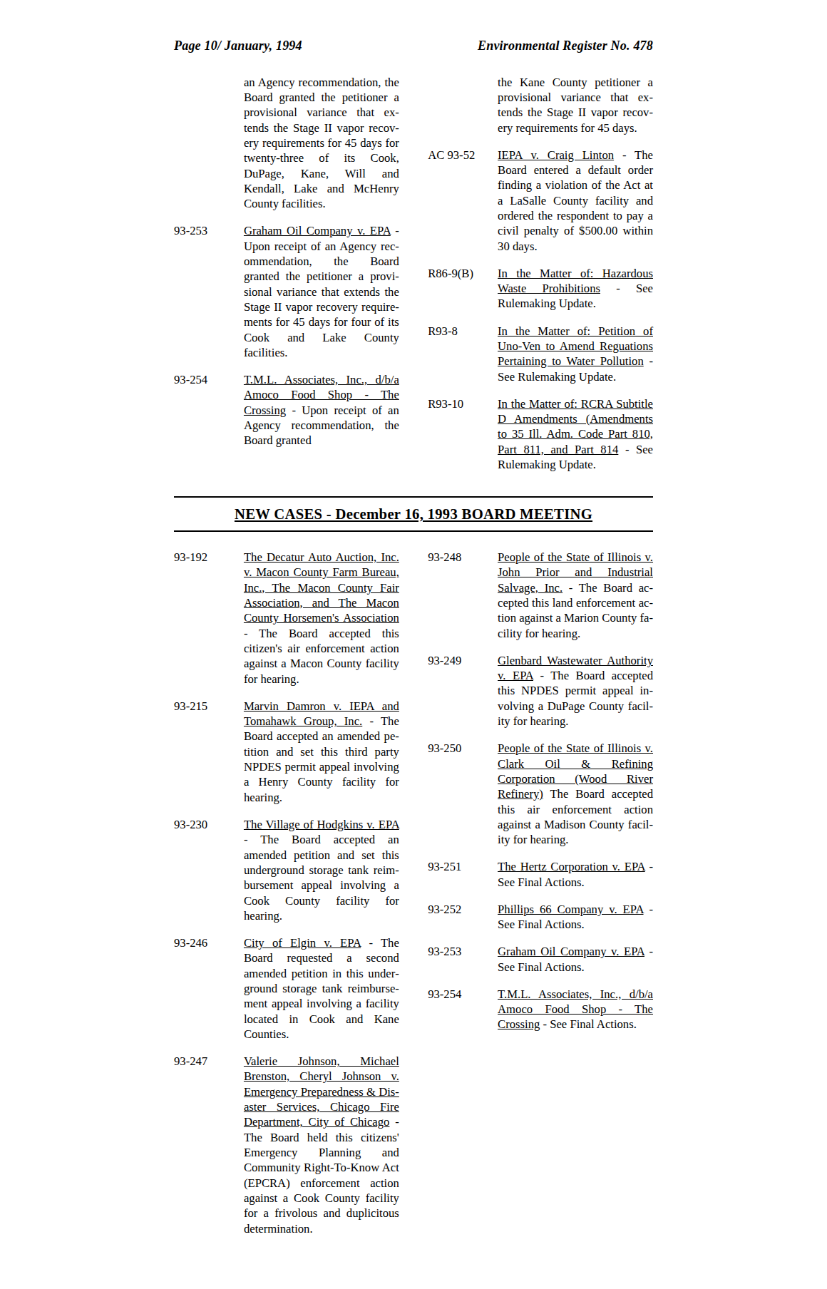Page 10/ January, 1994
Environmental Register No. 478
an Agency recommendation, the Board granted the petitioner a provisional variance that extends the Stage II vapor recovery requirements for 45 days for twenty-three of its Cook, DuPage, Kane, Will and Kendall, Lake and McHenry County facilities.
93-253
Graham Oil Company v. EPA - Upon receipt of an Agency recommendation, the Board granted the petitioner a provisional variance that extends the Stage II vapor recovery requirements for 45 days for four of its Cook and Lake County facilities.
93-254
T.M.L. Associates, Inc., d/b/a Amoco Food Shop - The Crossing - Upon receipt of an Agency recommendation, the Board granted
the Kane County petitioner a provisional variance that extends the Stage II vapor recovery requirements for 45 days.
AC 93-52
IEPA v. Craig Linton - The Board entered a default order finding a violation of the Act at a LaSalle County facility and ordered the respondent to pay a civil penalty of $500.00 within 30 days.
R86-9(B)
In the Matter of: Hazardous Waste Prohibitions - See Rulemaking Update.
R93-8
In the Matter of: Petition of Uno-Ven to Amend Reguations Pertaining to Water Pollution - See Rulemaking Update.
R93-10
In the Matter of: RCRA Subtitle D Amendments (Amendments to 35 Ill. Adm. Code Part 810, Part 811, and Part 814 - See Rulemaking Update.
NEW CASES - December 16, 1993 BOARD MEETING
93-192
The Decatur Auto Auction, Inc. v. Macon County Farm Bureau, Inc., The Macon County Fair Association, and The Macon County Horsemen's Association - The Board accepted this citizen's air enforcement action against a Macon County facility for hearing.
93-215
Marvin Damron v. IEPA and Tomahawk Group, Inc. - The Board accepted an amended petition and set this third party NPDES permit appeal involving a Henry County facility for hearing.
93-230
The Village of Hodgkins v. EPA - The Board accepted an amended petition and set this underground storage tank reimbursement appeal involving a Cook County facility for hearing.
93-246
City of Elgin v. EPA - The Board requested a second amended petition in this underground storage tank reimbursement appeal involving a facility located in Cook and Kane Counties.
93-247
Valerie Johnson, Michael Brenston, Cheryl Johnson v. Emergency Preparedness & Dis-aster Services, Chicago Fire Department, City of Chicago - The Board held this citizens' Emergency Planning and Community Right-To-Know Act (EPCRA) enforcement action against a Cook County facility for a frivolous and duplicitous determination.
93-248
People of the State of Illinois v. John Prior and Industrial Salvage, Inc. - The Board accepted this land enforcement action against a Marion County facility for hearing.
93-249
Glenbard Wastewater Authority v. EPA - The Board accepted this NPDES permit appeal involving a DuPage County facility for hearing.
93-250
People of the State of Illinois v. Clark Oil & Refining Corporation (Wood River Refinery) The Board accepted this air enforcement action against a Madison County facility for hearing.
93-251
The Hertz Corporation v. EPA - See Final Actions.
93-252
Phillips 66 Company v. EPA - See Final Actions.
93-253
Graham Oil Company v. EPA - See Final Actions.
93-254
T.M.L. Associates, Inc., d/b/a Amoco Food Shop - The Crossing - See Final Actions.